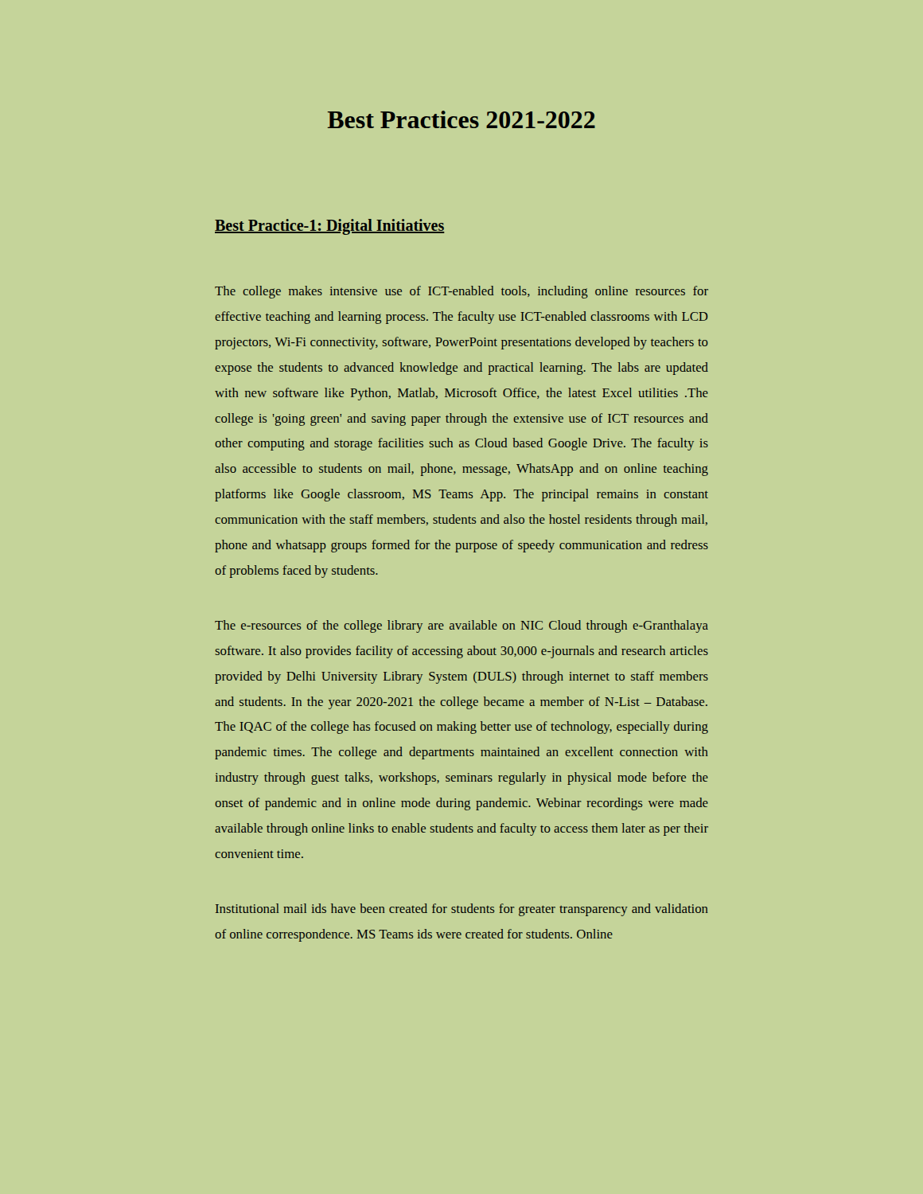Best Practices 2021-2022
Best Practice-1: Digital Initiatives
The college makes intensive use of ICT-enabled tools, including online resources for effective teaching and learning process. The faculty use ICT-enabled classrooms with LCD projectors, Wi-Fi connectivity, software, PowerPoint presentations developed by teachers to expose the students to advanced knowledge and practical learning. The labs are updated with new software like Python, Matlab, Microsoft Office, the latest Excel utilities .The college is 'going green' and saving paper through the extensive use of ICT resources and other computing and storage facilities such as Cloud based Google Drive. The faculty is also accessible to students on mail, phone, message, WhatsApp and on online teaching platforms like Google classroom, MS Teams App. The principal remains in constant communication with the staff members, students and also the hostel residents through mail, phone and whatsapp groups formed for the purpose of speedy communication and redress of problems faced by students.
The e-resources of the college library are available on NIC Cloud through e-Granthalaya software. It also provides facility of accessing about 30,000 e-journals and research articles provided by Delhi University Library System (DULS) through internet to staff members and students. In the year 2020-2021 the college became a member of N-List – Database. The IQAC of the college has focused on making better use of technology, especially during pandemic times. The college and departments maintained an excellent connection with industry through guest talks, workshops, seminars regularly in physical mode before the onset of pandemic and in online mode during pandemic. Webinar recordings were made available through online links to enable students and faculty to access them later as per their convenient time.
Institutional mail ids have been created for students for greater transparency and validation of online correspondence. MS Teams ids were created for students. Online